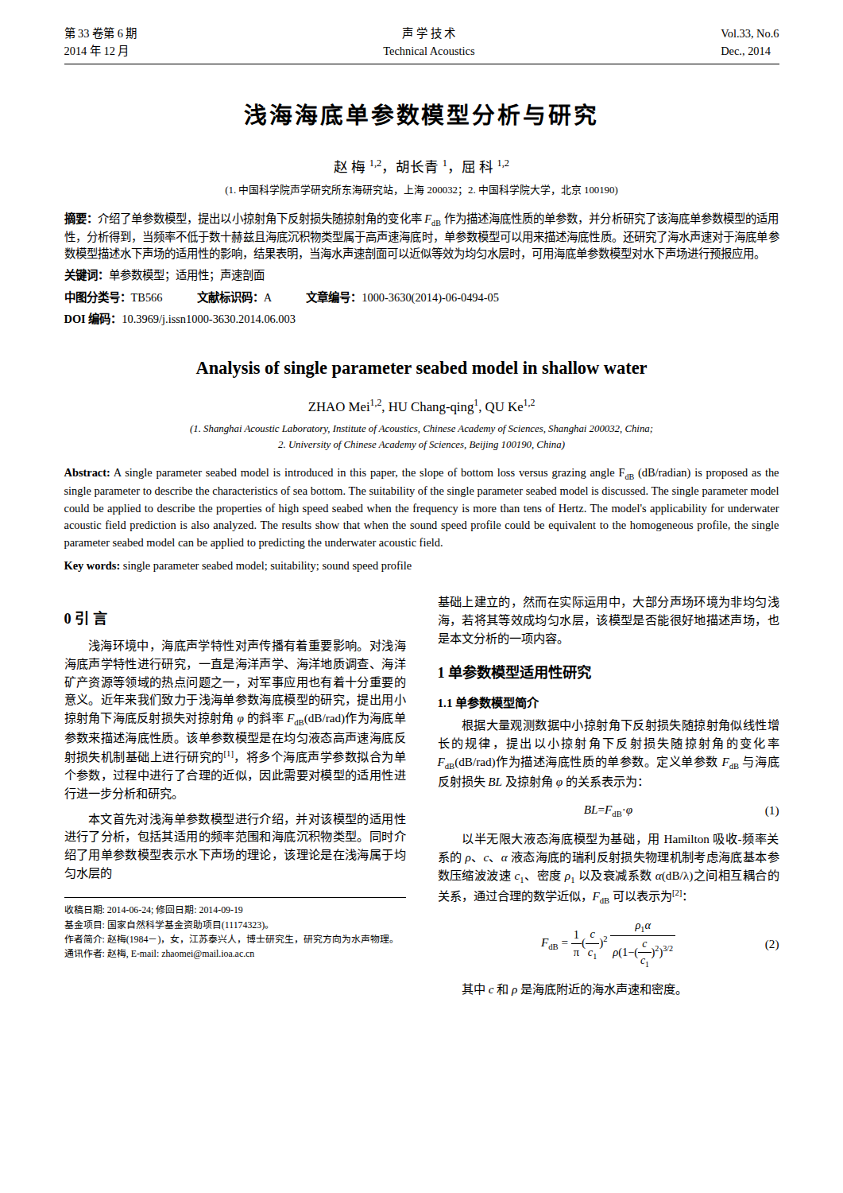第 33 卷第 6 期
2014 年 12 月
声 学 技 术
Technical Acoustics
Vol.33, No.6
Dec., 2014
浅海海底单参数模型分析与研究
赵 梅 1,2，胡长青 1，屈 科 1,2
(1. 中国科学院声学研究所东海研究站，上海 200032；2. 中国科学院大学，北京 100190)
摘要：介绍了单参数模型，提出以小掠射角下反射损失随掠射角的变化率 FdB 作为描述海底性质的单参数，并分析研究了该海底单参数模型的适用性，分析得到，当频率不低于数十赫兹且海底沉积物类型属于高声速海底时，单参数模型可以用来描述海底性质。还研究了海水声速对于海底单参数模型描述水下声场的适用性的影响，结果表明，当海水声速剖面可以近似等效为均匀水层时，可用海底单参数模型对水下声场进行预报应用。
关键词：单参数模型；适用性；声速剖面
中图分类号：TB566 文献标识码：A 文章编号：1000-3630(2014)-06-0494-05
DOI 编码：10.3969/j.issn1000-3630.2014.06.003
Analysis of single parameter seabed model in shallow water
ZHAO Mei1,2, HU Chang-qing1, QU Ke1,2
(1. Shanghai Acoustic Laboratory, Institute of Acoustics, Chinese Academy of Sciences, Shanghai 200032, China;
2. University of Chinese Academy of Sciences, Beijing 100190, China)
Abstract: A single parameter seabed model is introduced in this paper, the slope of bottom loss versus grazing angle FdB (dB/radian) is proposed as the single parameter to describe the characteristics of sea bottom. The suitability of the single parameter seabed model is discussed. The single parameter model could be applied to describe the properties of high speed seabed when the frequency is more than tens of Hertz. The model's applicability for underwater acoustic field prediction is also analyzed. The results show that when the sound speed profile could be equivalent to the homogeneous profile, the single parameter seabed model can be applied to predicting the underwater acoustic field.
Key words: single parameter seabed model; suitability; sound speed profile
0 引 言
浅海环境中，海底声学特性对声传播有着重要影响。对浅海海底声学特性进行研究，一直是海洋声学、海洋地质调查、海洋矿产资源等领域的热点问题之一，对军事应用也有着十分重要的意义。近年来我们致力于浅海单参数海底模型的研究，提出用小掠射角下海底反射损失对掠射角 φ 的斜率 FdB(dB/rad)作为海底单参数来描述海底性质。该单参数模型是在均匀液态高声速海底反射损失机制基础上进行研究的[1]，将多个海底声学参数拟合为单个参数，过程中进行了合理的近似，因此需要对模型的适用性进行进一步分析和研究。
本文首先对浅海单参数模型进行介绍，并对该模型的适用性进行了分析，包括其适用的频率范围和海底沉积物类型。同时介绍了用单参数模型表示水下声场的理论，该理论是在浅海属于均匀水层的
收稿日期: 2014-06-24; 修回日期: 2014-09-19
基金项目: 国家自然科学基金资助项目(11174323)。
作者简介: 赵梅(1984－)，女，江苏泰兴人，博士研究生，研究方向为水声物理。
通讯作者: 赵梅, E-mail: zhaomei@mail.ioa.ac.cn
基础上建立的，然而在实际运用中，大部分声场环境为非均匀浅海，若将其等效成均匀水层，该模型是否能很好地描述声场，也是本文分析的一项内容。
1 单参数模型适用性研究
1.1 单参数模型简介
根据大量观测数据中小掠射角下反射损失随掠射角似线性增长的规律，提出以小掠射角下反射损失随掠射角的变化率 FdB(dB/rad)作为描述海底性质的单参数。定义单参数 FdB 与海底反射损失 BL 及掠射角 φ 的关系表示为：
BL=FdB·φ (1)
以半无限大液态海底模型为基础，用 Hamilton 吸收-频率关系的 ρ、c、α 液态海底的瑞利反射损失物理机制考虑海底基本参数压缩波波速 c1、密度 ρ1 以及衰减系数 α(dB/λ)之间相互耦合的关系，通过合理的数学近似，FdB 可以表示为[2]：
FdB = 1 π(cc1)2 ρ1α ρ(1−(cc1)2)3/2 (2)
其中 c 和 ρ 是海底附近的海水声速和密度。